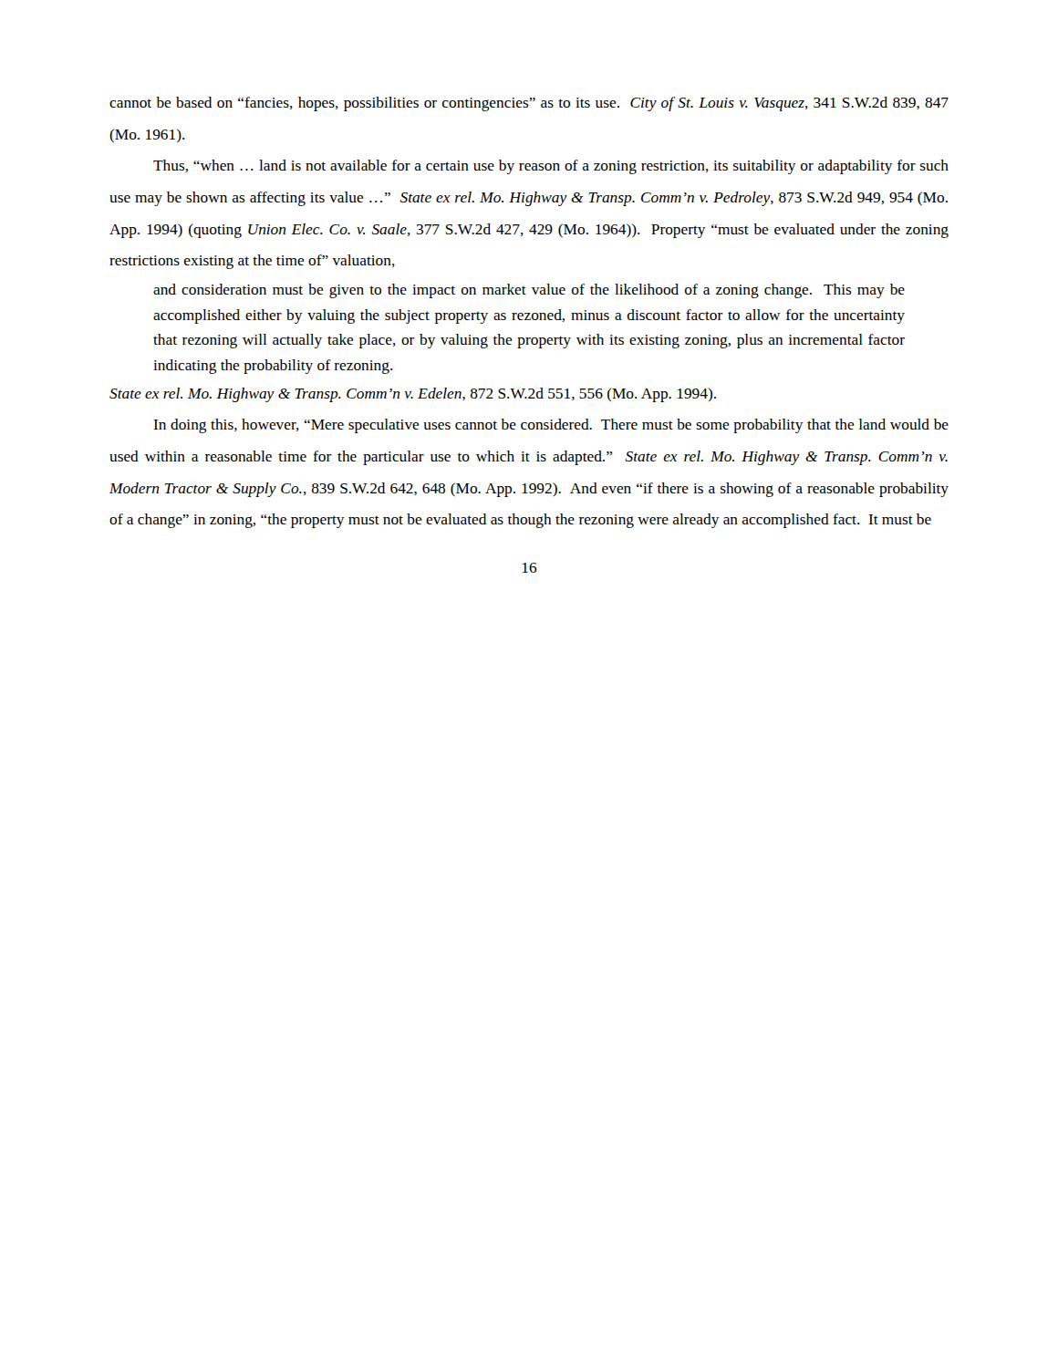cannot be based on “fancies, hopes, possibilities or contingencies” as to its use. City of St. Louis v. Vasquez, 341 S.W.2d 839, 847 (Mo. 1961).
Thus, “when … land is not available for a certain use by reason of a zoning restriction, its suitability or adaptability for such use may be shown as affecting its value …” State ex rel. Mo. Highway & Transp. Comm’n v. Pedroley, 873 S.W.2d 949, 954 (Mo. App. 1994) (quoting Union Elec. Co. v. Saale, 377 S.W.2d 427, 429 (Mo. 1964)). Property “must be evaluated under the zoning restrictions existing at the time of” valuation,
and consideration must be given to the impact on market value of the likelihood of a zoning change. This may be accomplished either by valuing the subject property as rezoned, minus a discount factor to allow for the uncertainty that rezoning will actually take place, or by valuing the property with its existing zoning, plus an incremental factor indicating the probability of rezoning.
State ex rel. Mo. Highway & Transp. Comm’n v. Edelen, 872 S.W.2d 551, 556 (Mo. App. 1994).
In doing this, however, “Mere speculative uses cannot be considered. There must be some probability that the land would be used within a reasonable time for the particular use to which it is adapted.” State ex rel. Mo. Highway & Transp. Comm’n v. Modern Tractor & Supply Co., 839 S.W.2d 642, 648 (Mo. App. 1992). And even “if there is a showing of a reasonable probability of a change” in zoning, “the property must not be evaluated as though the rezoning were already an accomplished fact. It must be
16